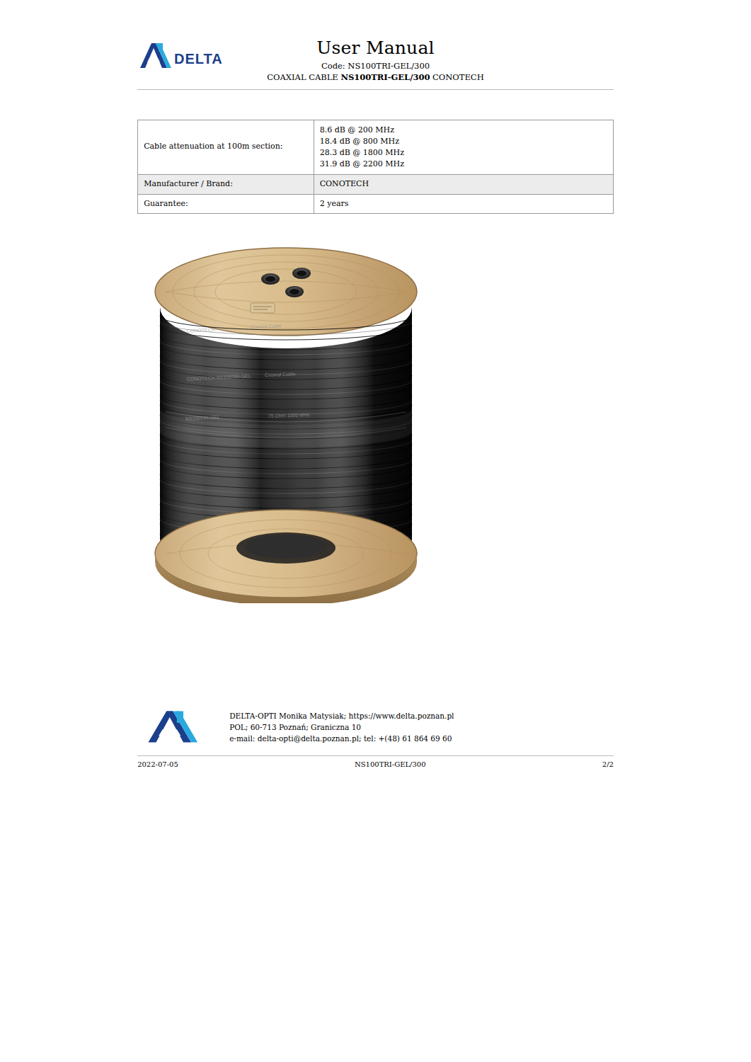DELTA
User Manual
Code: NS100TRI-GEL/300
COAXIAL CABLE NS100TRI-GEL/300 CONOTECH
| Cable attenuation at 100m section: | 8.6 dB @ 200 MHz 18.4 dB @ 800 MHz 28.3 dB @ 1800 MHz 31.9 dB @ 2200 MHz |
| Manufacturer / Brand: | CONOTECH |
| Guarantee: | 2 years |
CONOTECH Coaxial Cable CONOTECH NS100TRI-GEL Coaxial Cable NS100TRI-GEL 75 Ohm 1000 MHz
DELTA-OPTI Monika Matysiak; https://www.delta.poznan.pl
POL; 60-713 Poznań; Graniczna 10
e-mail: delta-opti@delta.poznan.pl; tel: +(48) 61 864 69 60
2022-07-05 NS100TRI-GEL/300 2/2